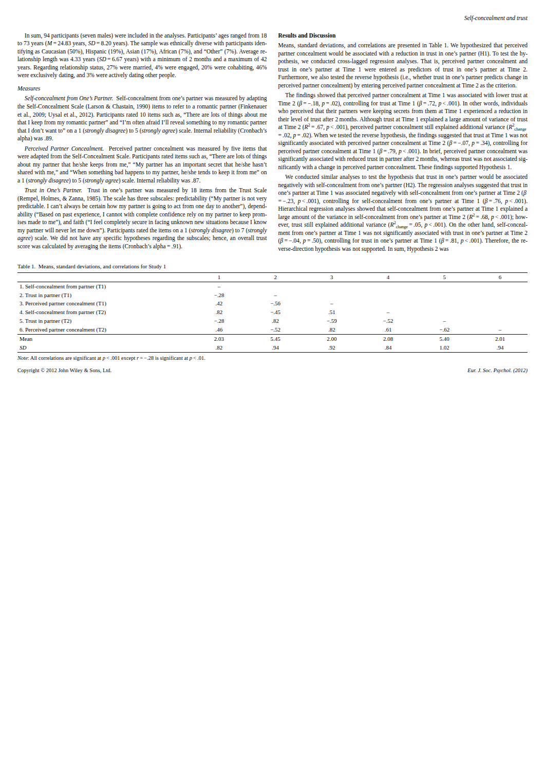Self-concealment and trust
In sum, 94 participants (seven males) were included in the analyses. Participants’ ages ranged from 18 to 73 years (M = 24.83 years, SD = 8.20 years). The sample was ethnically diverse with participants identifying as Caucasian (50%), Hispanic (19%), Asian (17%), African (7%), and “Other” (7%). Average relationship length was 4.33 years (SD = 6.67 years) with a minimum of 2 months and a maximum of 42 years. Regarding relationship status, 27% were married, 4% were engaged, 20% were cohabiting, 46% were exclusively dating, and 3% were actively dating other people.
Measures
Self-concealment from One’s Partner. Self-concealment from one’s partner was measured by adapting the Self-Concealment Scale (Larson & Chastain, 1990) items to refer to a romantic partner (Finkenauer et al., 2009; Uysal et al., 2012). Participants rated 10 items such as, “There are lots of things about me that I keep from my romantic partner” and “I’m often afraid I’ll reveal something to my romantic partner that I don’t want to” on a 1 (strongly disagree) to 5 (strongly agree) scale. Internal reliability (Cronbach’s alpha) was .89.
Perceived Partner Concealment. Perceived partner concealment was measured by five items that were adapted from the Self-Concealment Scale. Participants rated items such as, “There are lots of things about my partner that he/she keeps from me,” “My partner has an important secret that he/she hasn’t shared with me,” and “When something bad happens to my partner, he/she tends to keep it from me” on a 1 (strongly disagree) to 5 (strongly agree) scale. Internal reliability was .87.
Trust in One’s Partner. Trust in one’s partner was measured by 18 items from the Trust Scale (Rempel, Holmes, & Zanna, 1985). The scale has three subscales: predictability (“My partner is not very predictable. I can’t always be certain how my partner is going to act from one day to another”), dependability (“Based on past experience, I cannot with complete confidence rely on my partner to keep promises made to me”), and faith (“I feel completely secure in facing unknown new situations because I know my partner will never let me down”). Participants rated the items on a 1 (strongly disagree) to 7 (strongly agree) scale. We did not have any specific hypotheses regarding the subscales; hence, an overall trust score was calculated by averaging the items (Cronbach’s alpha = .91).
Results and Discussion
Means, standard deviations, and correlations are presented in Table 1. We hypothesized that perceived partner concealment would be associated with a reduction in trust in one’s partner (H1). To test the hypothesis, we conducted cross-lagged regression analyses. That is, perceived partner concealment and trust in one’s partner at Time 1 were entered as predictors of trust in one’s partner at Time 2. Furthermore, we also tested the reverse hypothesis (i.e., whether trust in one’s partner predicts change in perceived partner concealment) by entering perceived partner concealment at Time 2 as the criterion.
The findings showed that perceived partner concealment at Time 1 was associated with lower trust at Time 2 (β = −.18, p = .02), controlling for trust at Time 1 (β = .72, p < .001). In other words, individuals who perceived that their partners were keeping secrets from them at Time 1 experienced a reduction in their level of trust after 2 months. Although trust at Time 1 explained a large amount of variance of trust at Time 2 (R2 = .67, p < .001), perceived partner concealment still explained additional variance (R2change = .02, p = .02). When we tested the reverse hypothesis, the findings suggested that trust at Time 1 was not significantly associated with perceived partner concealment at Time 2 (β = −.07, p = .34), controlling for perceived partner concealment at Time 1 (β = .79, p < .001). In brief, perceived partner concealment was significantly associated with reduced trust in partner after 2 months, whereas trust was not associated significantly with a change in perceived partner concealment. These findings supported Hypothesis 1.
We conducted similar analyses to test the hypothesis that trust in one’s partner would be associated negatively with self-concealment from one’s partner (H2). The regression analyses suggested that trust in one’s partner at Time 1 was associated negatively with self-concealment from one’s partner at Time 2 (β = −.23, p < .001), controlling for self-concealment from one’s partner at Time 1 (β = .76, p < .001). Hierarchical regression analyses showed that self-concealment from one’s partner at Time 1 explained a large amount of the variance in self-concealment from one’s partner at Time 2 (R2 = .68, p < .001); however, trust still explained additional variance (R2change = .05, p < .001). On the other hand, self-concealment from one’s partner at Time 1 was not significantly associated with trust in one’s partner at Time 2 (β = −.04, p = .50), controlling for trust in one’s partner at Time 1 (β = .81, p < .001). Therefore, the reverse-direction hypothesis was not supported. In sum, Hypothesis 2 was
Table 1. Means, standard deviations, and correlations for Study 1
| | 1 | 2 | 3 | 4 | 5 | 6 |
| --- | --- | --- | --- | --- | --- | --- |
| 1. Self-concealment from partner (T1) | – | | | | | |
| 2. Trust in partner (T1) | −.28 | – | | | | |
| 3. Perceived partner concealment (T1) | .42 | −.56 | – | | | |
| 4. Self-concealment from partner (T2) | .82 | −.45 | .51 | – | | |
| 5. Trust in partner (T2) | −.28 | .82 | −.59 | −.52 | – | |
| 6. Perceived partner concealment (T2) | .46 | −.52 | .82 | .61 | −.62 | – |
| Mean | 2.03 | 5.45 | 2.00 | 2.08 | 5.40 | 2.01 |
| SD | .82 | .94 | .92 | .84 | 1.02 | .94 |
Note: All correlations are significant at p < .001 except r = −.28 is significant at p < .01.
Copyright © 2012 John Wiley & Sons, Ltd.
Eur. J. Soc. Psychol. (2012)